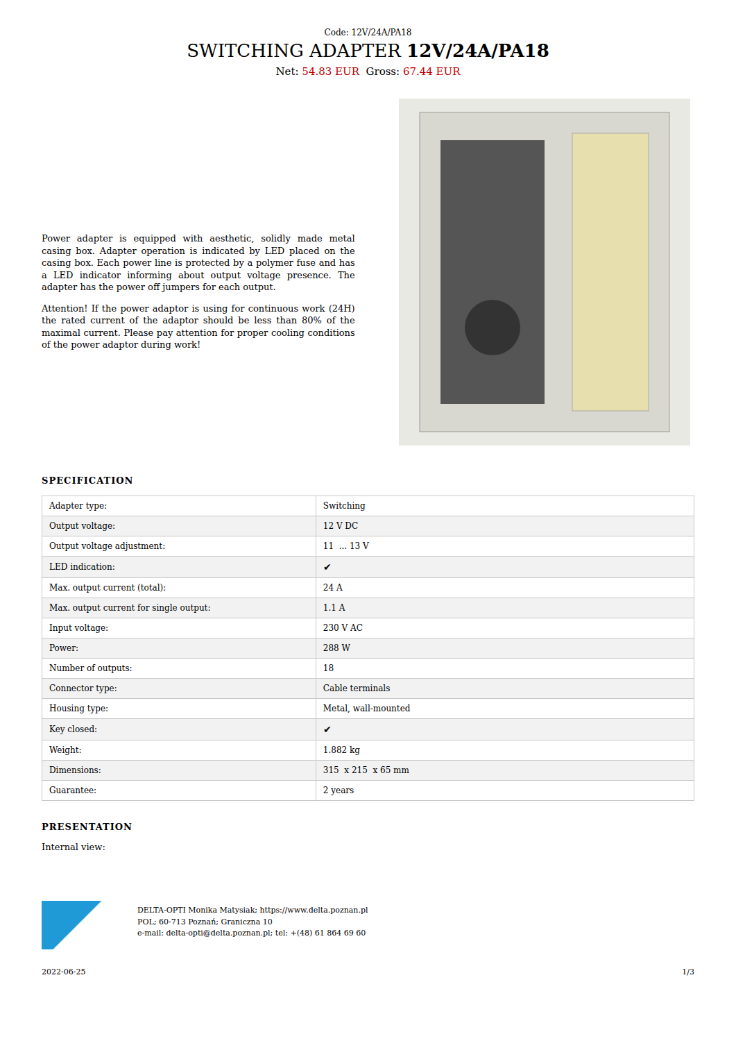Code: 12V/24A/PA18
SWITCHING ADAPTER 12V/24A/PA18
Net: 54.83 EUR Gross: 67.44 EUR
Power adapter is equipped with aesthetic, solidly made metal casing box. Adapter operation is indicated by LED placed on the casing box. Each power line is protected by a polymer fuse and has a LED indicator informing about output voltage presence. The adapter has the power off jumpers for each output.
Attention! If the power adaptor is using for continuous work (24H) the rated current of the adaptor should be less than 80% of the maximal current. Please pay attention for proper cooling conditions of the power adaptor during work!
SPECIFICATION
| Adapter type: | Switching |
| Output voltage: | 12 V DC |
| Output voltage adjustment: | 11 ... 13 V |
| LED indication: | ✔ |
| Max. output current (total): | 24 A |
| Max. output current for single output: | 1.1 A |
| Input voltage: | 230 V AC |
| Power: | 288 W |
| Number of outputs: | 18 |
| Connector type: | Cable terminals |
| Housing type: | Metal, wall-mounted |
| Key closed: | ✔ |
| Weight: | 1.882 kg |
| Dimensions: | 315 x 215 x 65 mm |
| Guarantee: | 2 years |
PRESENTATION
Internal view:
DELTA-OPTI Monika Matysiak; https://www.delta.poznan.pl
POL; 60-713 Poznań; Graniczna 10
e-mail: delta-opti@delta.poznan.pl; tel: +(48) 61 864 69 60
2022-06-25 1/3